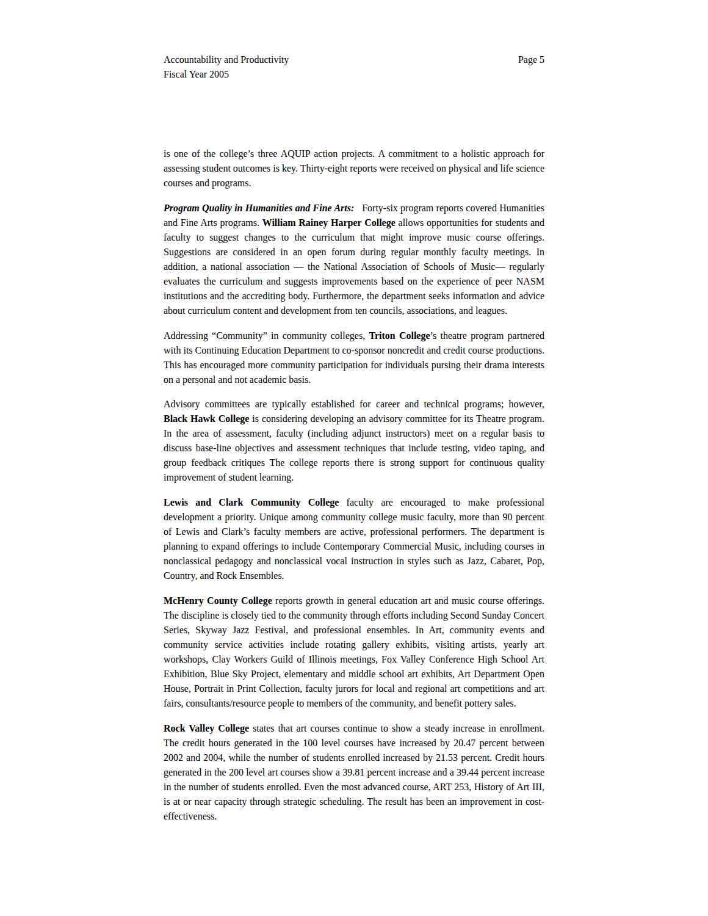Accountability and Productivity
Fiscal Year 2005
Page 5
is one of the college’s three AQUIP action projects. A commitment to a holistic approach for assessing student outcomes is key. Thirty-eight reports were received on physical and life science courses and programs.
Program Quality in Humanities and Fine Arts: Forty-six program reports covered Humanities and Fine Arts programs. William Rainey Harper College allows opportunities for students and faculty to suggest changes to the curriculum that might improve music course offerings. Suggestions are considered in an open forum during regular monthly faculty meetings. In addition, a national association — the National Association of Schools of Music— regularly evaluates the curriculum and suggests improvements based on the experience of peer NASM institutions and the accrediting body. Furthermore, the department seeks information and advice about curriculum content and development from ten councils, associations, and leagues.
Addressing “Community” in community colleges, Triton College’s theatre program partnered with its Continuing Education Department to co-sponsor noncredit and credit course productions. This has encouraged more community participation for individuals pursing their drama interests on a personal and not academic basis.
Advisory committees are typically established for career and technical programs; however, Black Hawk College is considering developing an advisory committee for its Theatre program. In the area of assessment, faculty (including adjunct instructors) meet on a regular basis to discuss base-line objectives and assessment techniques that include testing, video taping, and group feedback critiques The college reports there is strong support for continuous quality improvement of student learning.
Lewis and Clark Community College faculty are encouraged to make professional development a priority. Unique among community college music faculty, more than 90 percent of Lewis and Clark’s faculty members are active, professional performers. The department is planning to expand offerings to include Contemporary Commercial Music, including courses in nonclassical pedagogy and nonclassical vocal instruction in styles such as Jazz, Cabaret, Pop, Country, and Rock Ensembles.
McHenry County College reports growth in general education art and music course offerings. The discipline is closely tied to the community through efforts including Second Sunday Concert Series, Skyway Jazz Festival, and professional ensembles. In Art, community events and community service activities include rotating gallery exhibits, visiting artists, yearly art workshops, Clay Workers Guild of Illinois meetings, Fox Valley Conference High School Art Exhibition, Blue Sky Project, elementary and middle school art exhibits, Art Department Open House, Portrait in Print Collection, faculty jurors for local and regional art competitions and art fairs, consultants/resource people to members of the community, and benefit pottery sales.
Rock Valley College states that art courses continue to show a steady increase in enrollment. The credit hours generated in the 100 level courses have increased by 20.47 percent between 2002 and 2004, while the number of students enrolled increased by 21.53 percent. Credit hours generated in the 200 level art courses show a 39.81 percent increase and a 39.44 percent increase in the number of students enrolled. Even the most advanced course, ART 253, History of Art III, is at or near capacity through strategic scheduling. The result has been an improvement in cost-effectiveness.